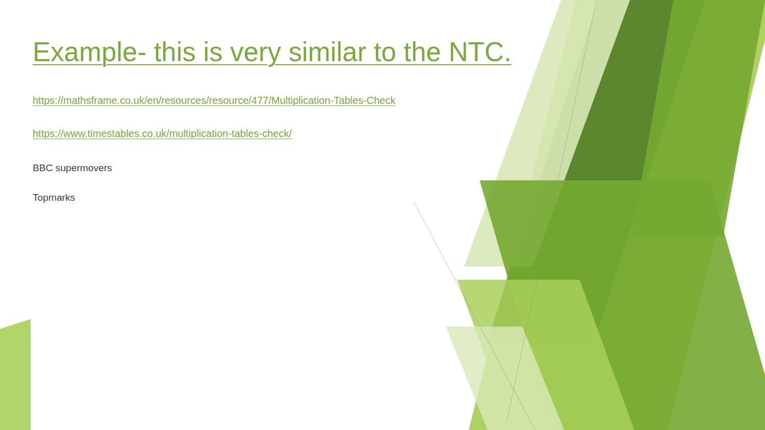Example- this is very similar to the NTC.
https://mathsframe.co.uk/en/resources/resource/477/Multiplication-Tables-Check
https://www.timestables.co.uk/multiplication-tables-check/
BBC supermovers
Topmarks